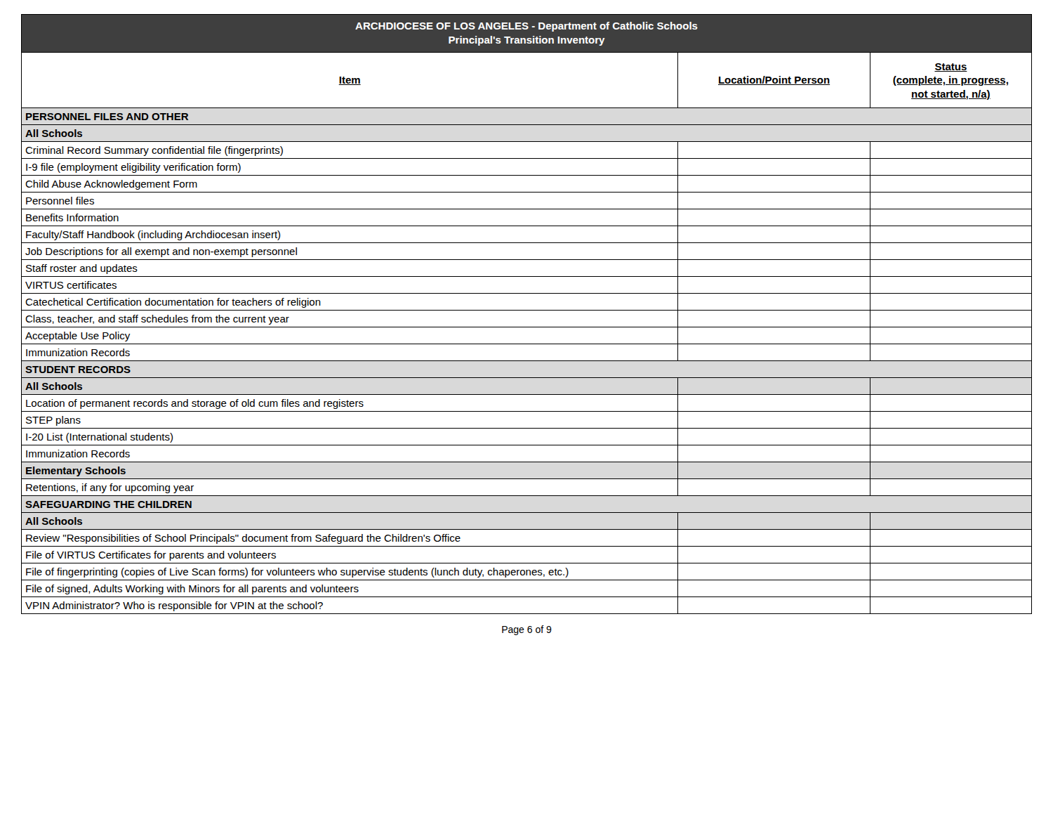| ARCHDIOCESE OF LOS ANGELES - Department of Catholic Schools Principal's Transition Inventory |
| Item | Location/Point Person | Status (complete, in progress, not started, n/a) |
| PERSONNEL FILES AND OTHER |
| All Schools |
| Criminal Record Summary confidential file (fingerprints) | | |
| I-9 file (employment eligibility verification form) | | |
| Child Abuse Acknowledgement Form | | |
| Personnel files | | |
| Benefits Information | | |
| Faculty/Staff Handbook (including Archdiocesan insert) | | |
| Job Descriptions for all exempt and non-exempt personnel | | |
| Staff roster and updates | | |
| VIRTUS certificates | | |
| Catechetical Certification documentation for teachers of religion | | |
| Class, teacher, and staff schedules from the current year | | |
| Acceptable Use Policy | | |
| Immunization Records | | |
| STUDENT RECORDS |
| All Schools | | |
| Location of permanent records and storage of old cum files and registers | | |
| STEP plans | | |
| I-20 List (International students) | | |
| Immunization Records | | |
| Elementary Schools | | |
| Retentions, if any for upcoming year | | |
| SAFEGUARDING THE CHILDREN |
| All Schools | | |
| Review "Responsibilities of School Principals" document from Safeguard the Children's Office | | |
| File of VIRTUS Certificates for parents and volunteers | | |
| File of fingerprinting (copies of Live Scan forms) for volunteers who supervise students (lunch duty, chaperones, etc.) | | |
| File of signed, Adults Working with Minors for all parents and volunteers | | |
| VPIN Administrator? Who is responsible for VPIN at the school? | | |
Page 6 of 9